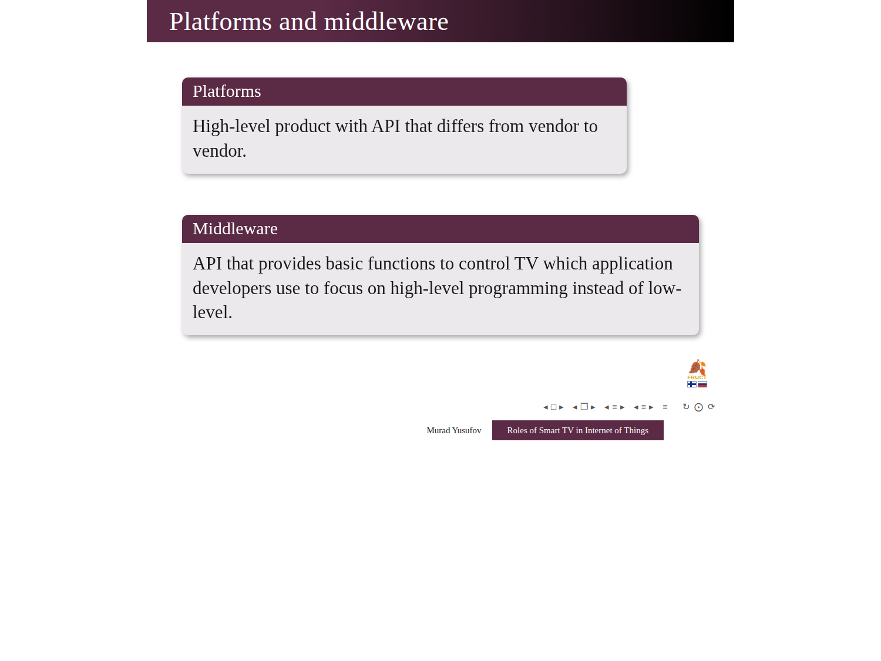Platforms and middleware
Platforms
High-level product with API that differs from vendor to vendor.
Middleware
API that provides basic functions to control TV which application developers use to focus on high-level programming instead of low-level.
🍂
FRUCT
◂□▸ ◂❐▸ ◂≡▸ ◂≡▸ ≡ ↻ ⨀ ⟳
Murad Yusufov
Roles of Smart TV in Internet of Things